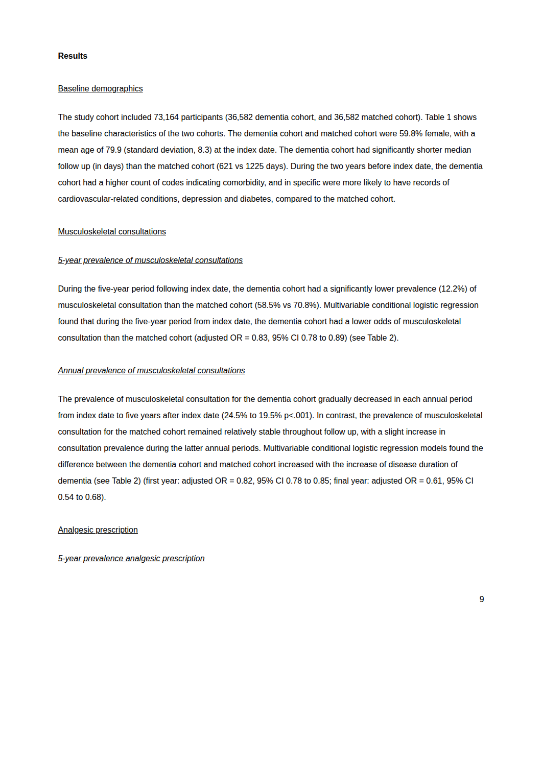Results
Baseline demographics
The study cohort included 73,164 participants (36,582 dementia cohort, and 36,582 matched cohort). Table 1 shows the baseline characteristics of the two cohorts. The dementia cohort and matched cohort were 59.8% female, with a mean age of 79.9 (standard deviation, 8.3) at the index date. The dementia cohort had significantly shorter median follow up (in days) than the matched cohort (621 vs 1225 days). During the two years before index date, the dementia cohort had a higher count of codes indicating comorbidity, and in specific were more likely to have records of cardiovascular-related conditions, depression and diabetes, compared to the matched cohort.
Musculoskeletal consultations
5-year prevalence of musculoskeletal consultations
During the five-year period following index date, the dementia cohort had a significantly lower prevalence (12.2%) of musculoskeletal consultation than the matched cohort (58.5% vs 70.8%). Multivariable conditional logistic regression found that during the five-year period from index date, the dementia cohort had a lower odds of musculoskeletal consultation than the matched cohort (adjusted OR = 0.83, 95% CI 0.78 to 0.89) (see Table 2).
Annual prevalence of musculoskeletal consultations
The prevalence of musculoskeletal consultation for the dementia cohort gradually decreased in each annual period from index date to five years after index date (24.5% to 19.5% p<.001). In contrast, the prevalence of musculoskeletal consultation for the matched cohort remained relatively stable throughout follow up, with a slight increase in consultation prevalence during the latter annual periods. Multivariable conditional logistic regression models found the difference between the dementia cohort and matched cohort increased with the increase of disease duration of dementia (see Table 2) (first year: adjusted OR = 0.82, 95% CI 0.78 to 0.85; final year: adjusted OR = 0.61, 95% CI 0.54 to 0.68).
Analgesic prescription
5-year prevalence analgesic prescription
9